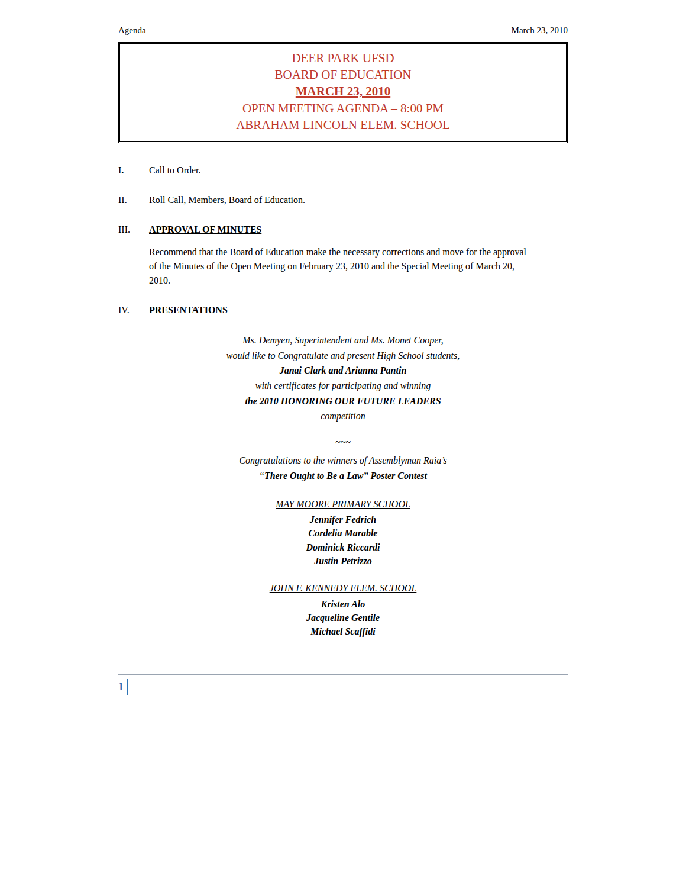Agenda March 23, 2010
DEER PARK UFSD
BOARD OF EDUCATION
MARCH 23, 2010
OPEN MEETING AGENDA – 8:00 PM
ABRAHAM LINCOLN ELEM. SCHOOL
I. Call to Order.
II. Roll Call, Members, Board of Education.
III. APPROVAL OF MINUTES
Recommend that the Board of Education make the necessary corrections and move for the approval of the Minutes of the Open Meeting on February 23, 2010 and the Special Meeting of March 20, 2010.
IV. PRESENTATIONS
Ms. Demyen, Superintendent and Ms. Monet Cooper,
would like to Congratulate and present High School students,
Janai Clark and Arianna Pantin
with certificates for participating and winning
the 2010 HONORING OUR FUTURE LEADERS
competition
~~~
Congratulations to the winners of Assemblyman Raia’s
“There Ought to Be a Law” Poster Contest
MAY MOORE PRIMARY SCHOOL
Jennifer Fedrich
Cordelia Marable
Dominick Riccardi
Justin Petrizzo
JOHN F. KENNEDY ELEM. SCHOOL
Kristen Alo
Jacqueline Gentile
Michael Scaffidi
1